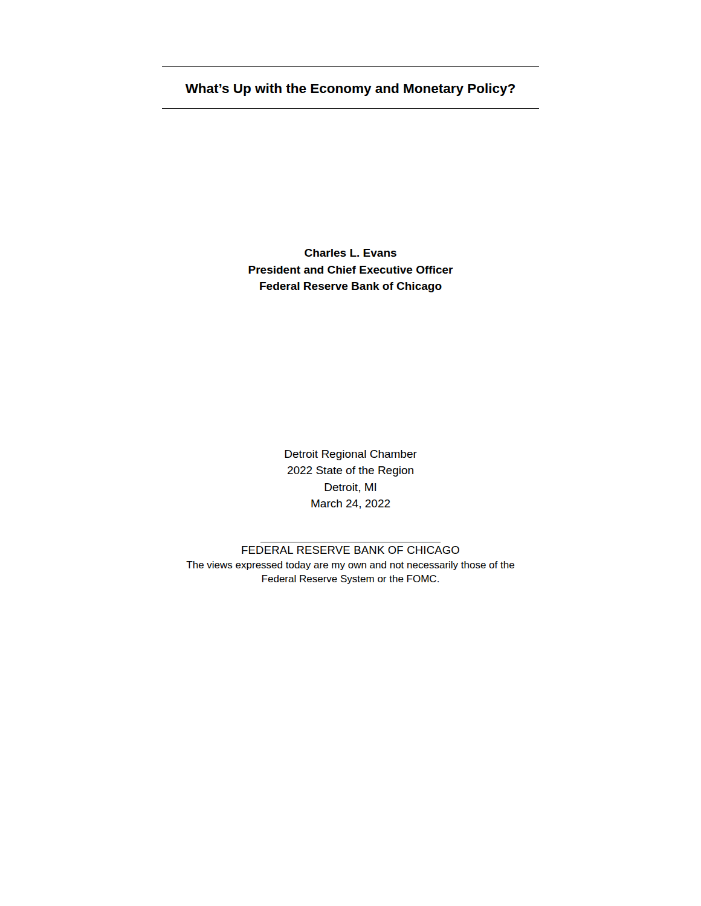What’s Up with the Economy and Monetary Policy?
Charles L. Evans
President and Chief Executive Officer
Federal Reserve Bank of Chicago
Detroit Regional Chamber
2022 State of the Region
Detroit, MI
March 24, 2022
FEDERAL RESERVE BANK OF CHICAGO
The views expressed today are my own and not necessarily those of the Federal Reserve System or the FOMC.